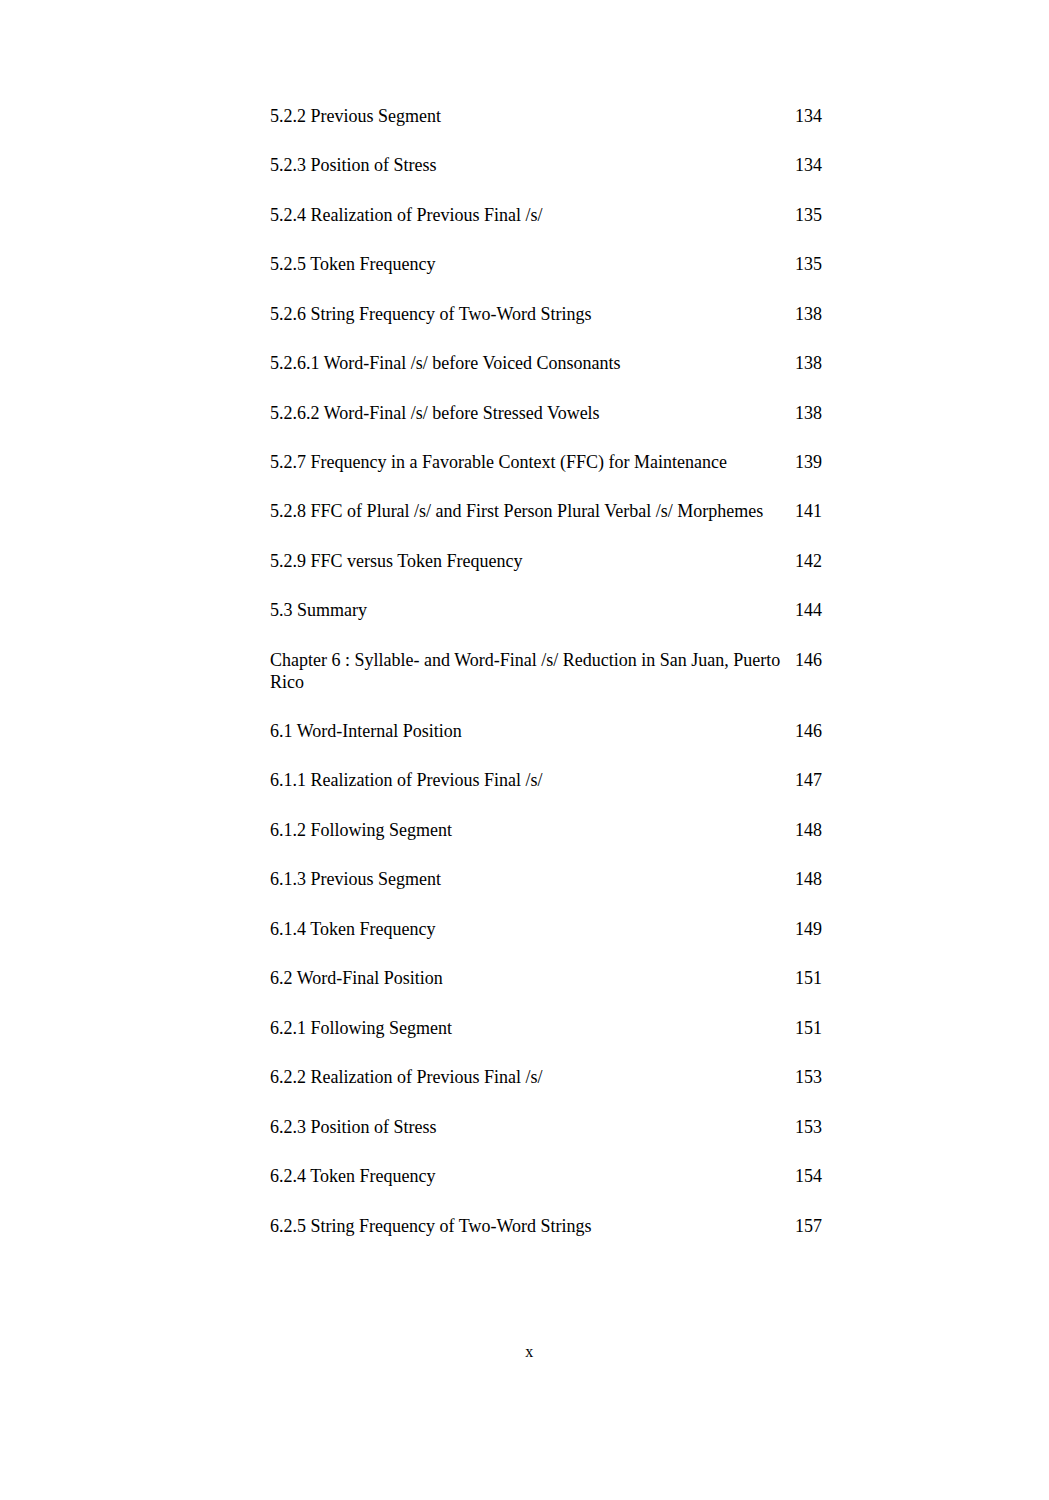5.2.2 Previous Segment 134
5.2.3 Position of Stress 134
5.2.4 Realization of Previous Final /s/ 135
5.2.5 Token Frequency 135
5.2.6 String Frequency of Two-Word Strings 138
5.2.6.1 Word-Final /s/ before Voiced Consonants 138
5.2.6.2 Word-Final /s/ before Stressed Vowels 138
5.2.7 Frequency in a Favorable Context (FFC) for Maintenance 139
5.2.8 FFC of Plural /s/ and First Person Plural Verbal /s/ Morphemes 141
5.2.9 FFC versus Token Frequency 142
5.3 Summary 144
Chapter 6 : Syllable- and Word-Final /s/ Reduction in San Juan, Puerto Rico 146
6.1 Word-Internal Position 146
6.1.1 Realization of Previous Final /s/ 147
6.1.2 Following Segment 148
6.1.3 Previous Segment 148
6.1.4 Token Frequency 149
6.2 Word-Final Position 151
6.2.1 Following Segment 151
6.2.2 Realization of Previous Final /s/ 153
6.2.3 Position of Stress 153
6.2.4 Token Frequency 154
6.2.5 String Frequency of Two-Word Strings 157
x